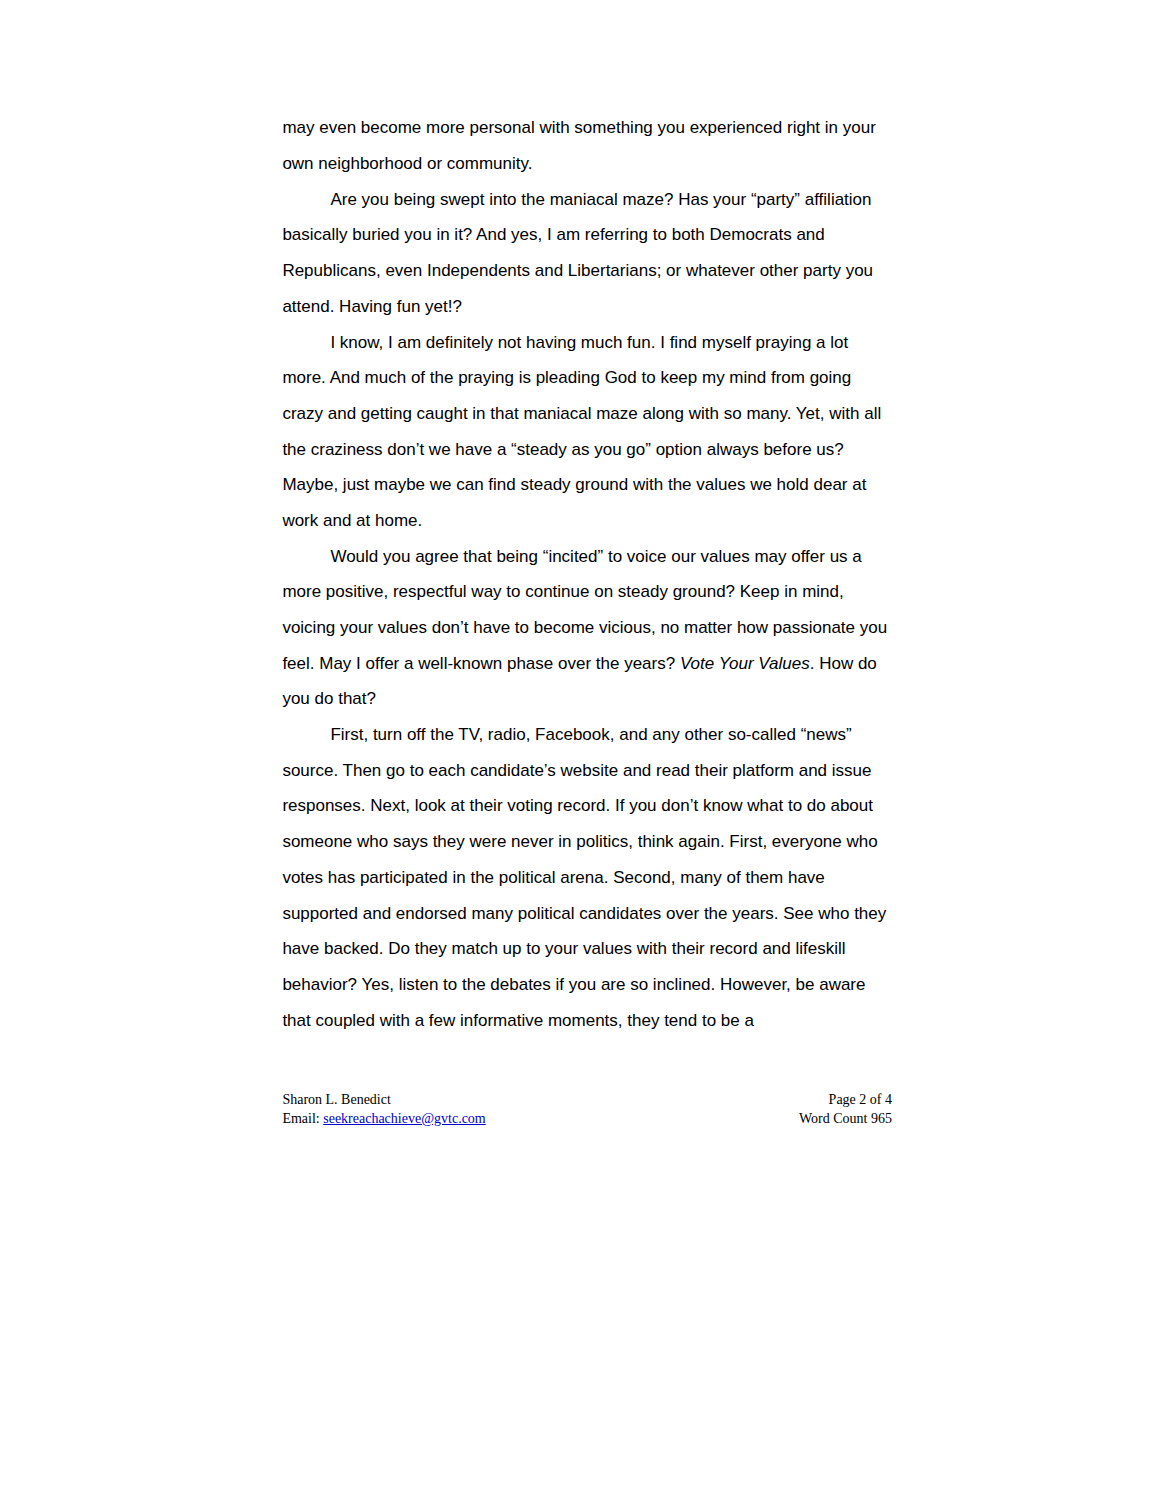may even become more personal with something you experienced right in your own neighborhood or community.
Are you being swept into the maniacal maze? Has your “party” affiliation basically buried you in it? And yes, I am referring to both Democrats and Republicans, even Independents and Libertarians; or whatever other party you attend. Having fun yet!?
I know, I am definitely not having much fun. I find myself praying a lot more. And much of the praying is pleading God to keep my mind from going crazy and getting caught in that maniacal maze along with so many. Yet, with all the craziness don’t we have a “steady as you go” option always before us? Maybe, just maybe we can find steady ground with the values we hold dear at work and at home.
Would you agree that being “incited” to voice our values may offer us a more positive, respectful way to continue on steady ground? Keep in mind, voicing your values don’t have to become vicious, no matter how passionate you feel. May I offer a well-known phase over the years? Vote Your Values. How do you do that?
First, turn off the TV, radio, Facebook, and any other so-called “news” source. Then go to each candidate’s website and read their platform and issue responses. Next, look at their voting record. If you don’t know what to do about someone who says they were never in politics, think again. First, everyone who votes has participated in the political arena. Second, many of them have supported and endorsed many political candidates over the years. See who they have backed. Do they match up to your values with their record and lifeskill behavior? Yes, listen to the debates if you are so inclined. However, be aware that coupled with a few informative moments, they tend to be a
Sharon L. Benedict
Email: seekreachachieve@gvtc.com
Page 2 of 4
Word Count 965